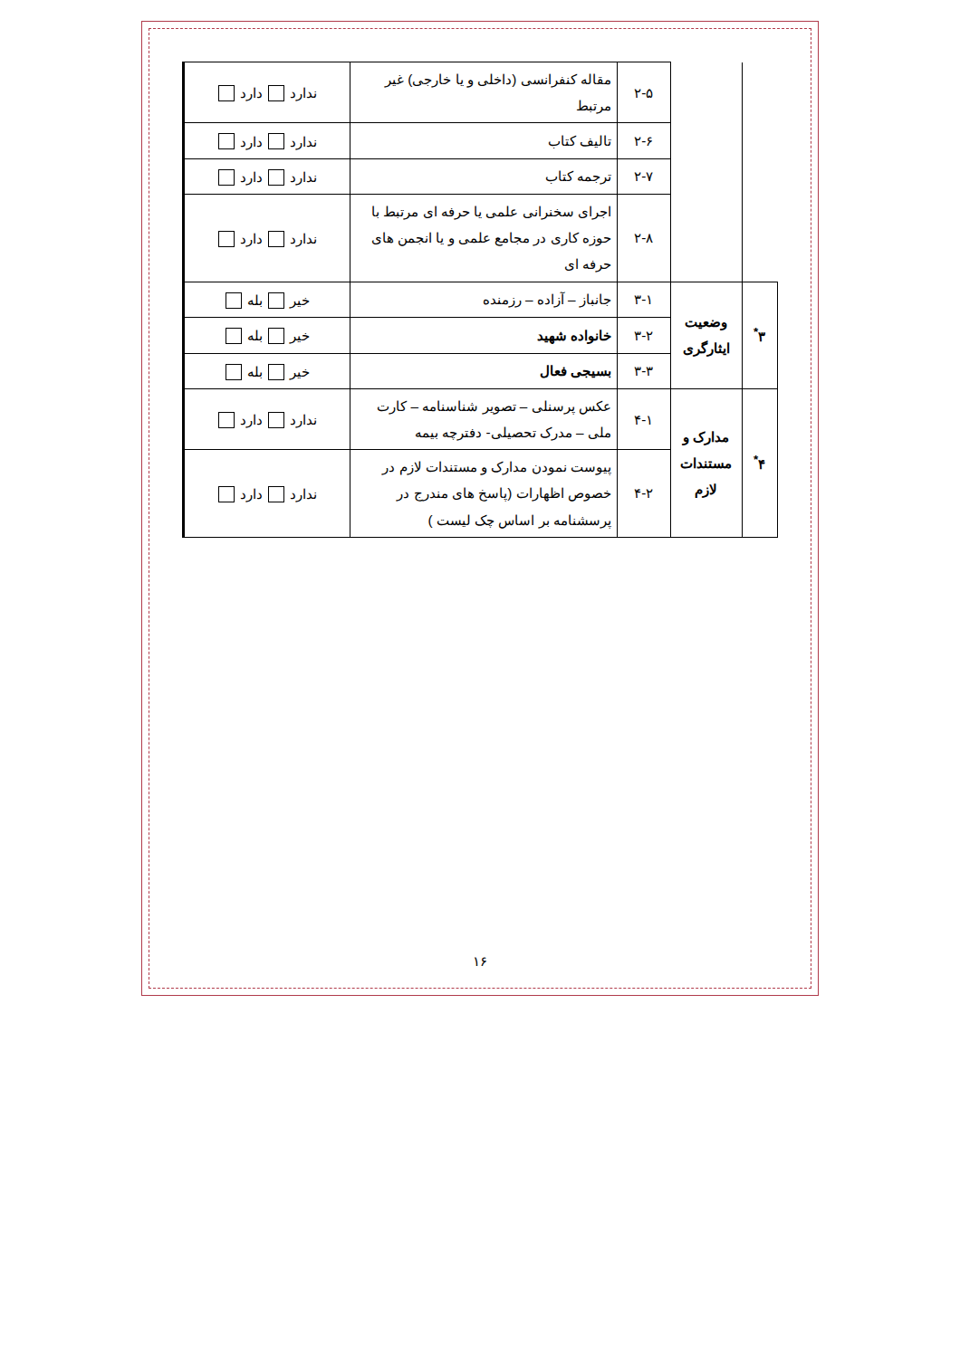| | | ۲-۵ | مقاله کنفرانسی (داخلی و یا خارجی) غیر مرتبط | ندارد دارد |
| ۲-۶ | تالیف کتاب | ندارد دارد |
| ۲-۷ | ترجمه کتاب | ندارد دارد |
| ۲-۸ | اجرای سخنرانی علمی یا حرفه ای مرتبط با حوزه کاری در مجامع علمی و یا انجمن های حرفه ای | ندارد دارد |
| ۳ * | وضعیت ایثارگری | ۳-۱ | جانباز – آزاده – رزمنده | خیر بله |
| ۳-۲ | خانواده شهید | خیر بله |
| ۳-۳ | بسیجی فعال | خیر بله |
| ۴ * | مدارک و مستندات لازم | ۴-۱ | عکس پرسنلی – تصویر شناسنامه – کارت ملی – مدرک تحصیلی- دفترچه بیمه | ندارد دارد |
| ۴-۲ | پیوست نمودن مدارک و مستندات لازم در خصوص اظهارات (پاسخ های مندرج در پرسشنامه بر اساس چک لیست ) | ندارد دارد |
۱۶